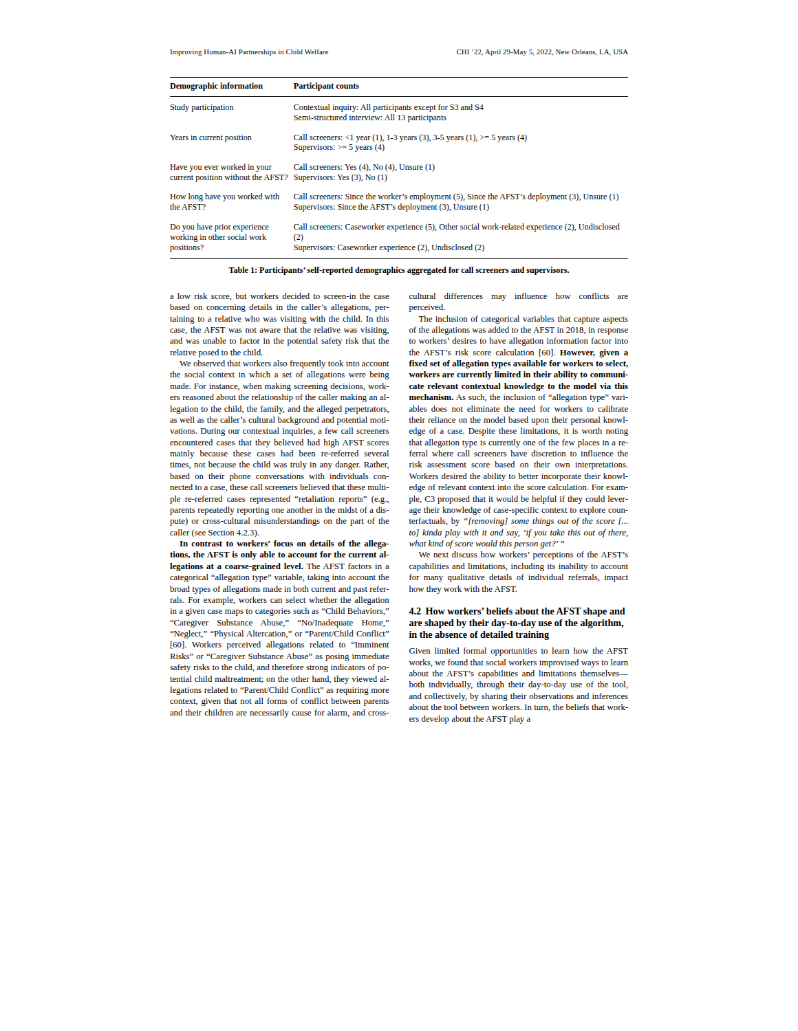Improving Human-AI Partnerships in Child Welfare
CHI ’22, April 29-May 5, 2022, New Orleans, LA, USA
| Demographic information | Participant counts |
| --- | --- |
| Study participation | Contextual inquiry: All participants except for S3 and S4 Semi-structured interview: All 13 participants |
| Years in current position | Call screeners: <1 year (1), 1-3 years (3), 3-5 years (1), >= 5 years (4) Supervisors: >= 5 years (4) |
| Have you ever worked in your current position without the AFST? | Call screeners: Yes (4), No (4), Unsure (1) Supervisors: Yes (3), No (1) |
| How long have you worked with the AFST? | Call screeners: Since the worker’s employment (5), Since the AFST’s deployment (3), Unsure (1) Supervisors: Since the AFST’s deployment (3), Unsure (1) |
| Do you have prior experience working in other social work positions? | Call screeners: Caseworker experience (5), Other social work-related experience (2), Undisclosed (2) Supervisors: Caseworker experience (2), Undisclosed (2) |
Table 1: Participants’ self-reported demographics aggregated for call screeners and supervisors.
a low risk score, but workers decided to screen-in the case based on concerning details in the caller’s allegations, pertaining to a relative who was visiting with the child. In this case, the AFST was not aware that the relative was visiting, and was unable to factor in the potential safety risk that the relative posed to the child.
We observed that workers also frequently took into account the social context in which a set of allegations were being made. For instance, when making screening decisions, workers reasoned about the relationship of the caller making an allegation to the child, the family, and the alleged perpetrators, as well as the caller’s cultural background and potential motivations. During our contextual inquiries, a few call screeners encountered cases that they believed had high AFST scores mainly because these cases had been re-referred several times, not because the child was truly in any danger. Rather, based on their phone conversations with individuals connected to a case, these call screeners believed that these multiple re-referred cases represented “retaliation reports” (e.g., parents repeatedly reporting one another in the midst of a dispute) or cross-cultural misunderstandings on the part of the caller (see Section 4.2.3).
In contrast to workers’ focus on details of the allegations, the AFST is only able to account for the current allegations at a coarse-grained level. The AFST factors in a categorical “allegation type” variable, taking into account the broad types of allegations made in both current and past referrals. For example, workers can select whether the allegation in a given case maps to categories such as “Child Behaviors,” “Caregiver Substance Abuse,” “No/Inadequate Home,” “Neglect,” “Physical Altercation,” or “Parent/Child Conflict” [60]. Workers perceived allegations related to “Imminent Risks” or “Caregiver Substance Abuse” as posing immediate safety risks to the child, and therefore strong indicators of potential child maltreatment; on the other hand, they viewed allegations related to “Parent/Child Conflict” as requiring more context, given that not all forms of conflict between parents and their children are necessarily cause for alarm, and cross-cultural differences may influence how conflicts are perceived.
The inclusion of categorical variables that capture aspects of the allegations was added to the AFST in 2018, in response to workers’ desires to have allegation information factor into the AFST’s risk score calculation [60]. However, given a fixed set of allegation types available for workers to select, workers are currently limited in their ability to communicate relevant contextual knowledge to the model via this mechanism. As such, the inclusion of “allegation type” variables does not eliminate the need for workers to calibrate their reliance on the model based upon their personal knowledge of a case. Despite these limitations, it is worth noting that allegation type is currently one of the few places in a referral where call screeners have discretion to influence the risk assessment score based on their own interpretations. Workers desired the ability to better incorporate their knowledge of relevant context into the score calculation. For example, C3 proposed that it would be helpful if they could leverage their knowledge of case-specific context to explore counterfactuals, by “[removing] some things out of the score [... to] kinda play with it and say, ‘if you take this out of there, what kind of score would this person get?’ ”
We next discuss how workers’ perceptions of the AFST’s capabilities and limitations, including its inability to account for many qualitative details of individual referrals, impact how they work with the AFST.
4.2 How workers’ beliefs about the AFST shape and are shaped by their day-to-day use of the algorithm, in the absence of detailed training
Given limited formal opportunities to learn how the AFST works, we found that social workers improvised ways to learn about the AFST’s capabilities and limitations themselves—both individually, through their day-to-day use of the tool, and collectively, by sharing their observations and inferences about the tool between workers. In turn, the beliefs that workers develop about the AFST play a